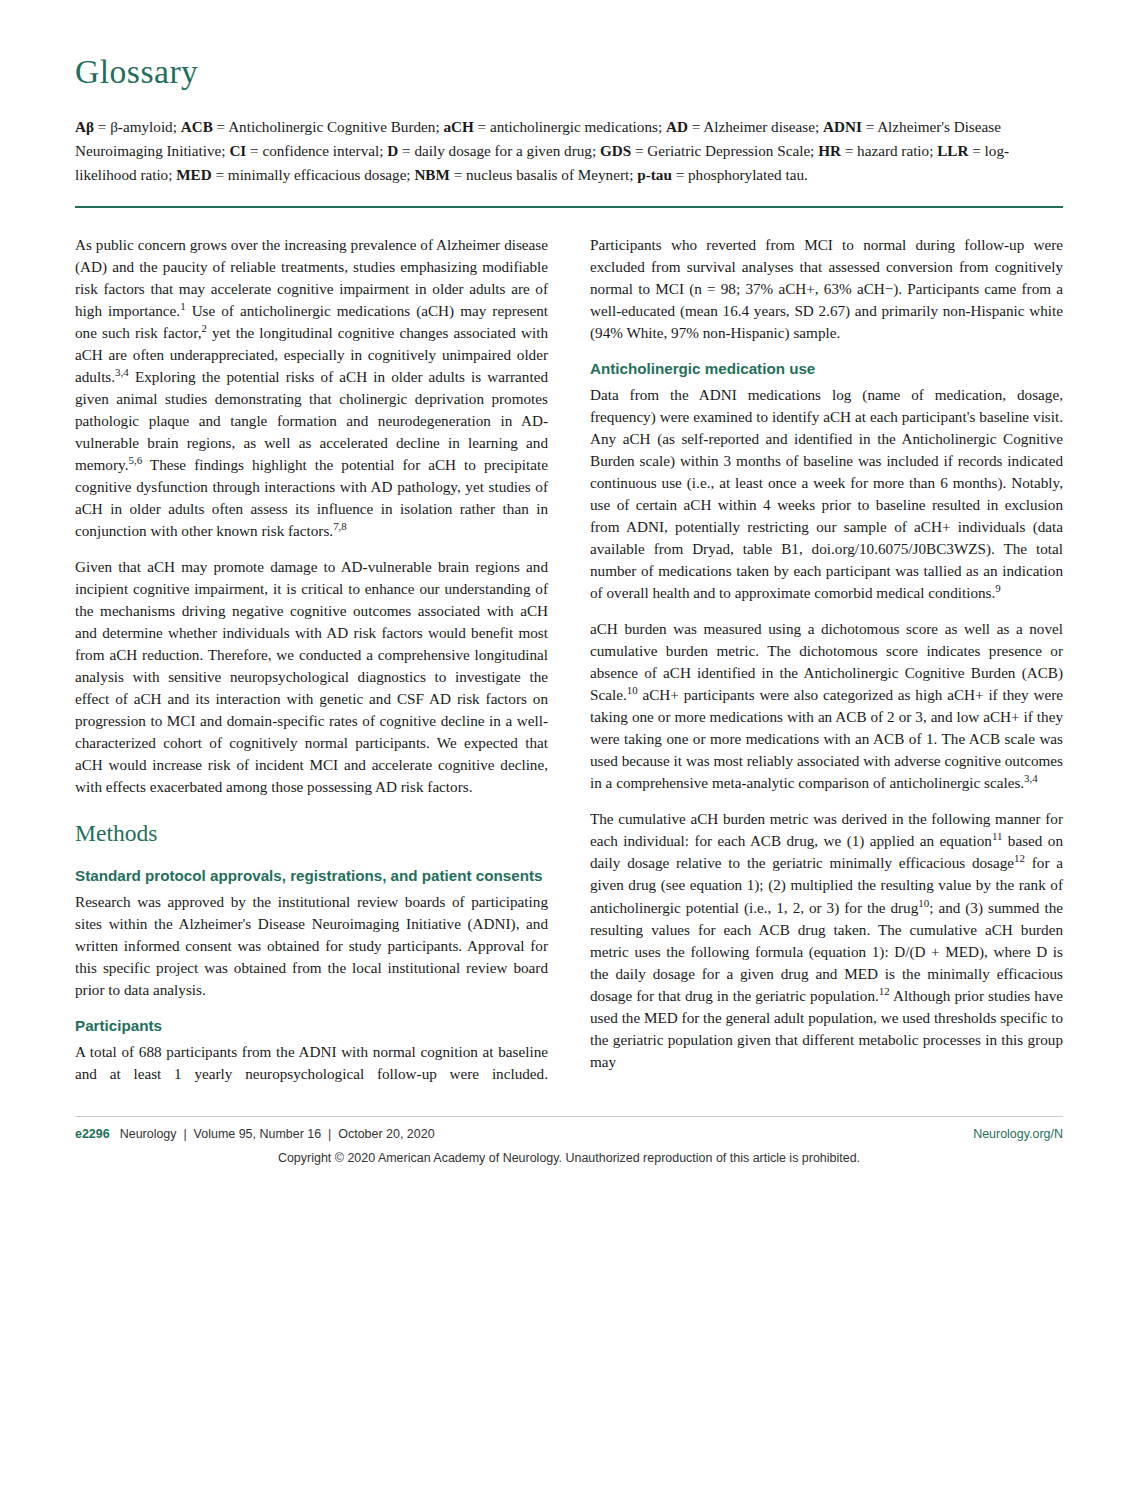Glossary
Aβ = β-amyloid; ACB = Anticholinergic Cognitive Burden; aCH = anticholinergic medications; AD = Alzheimer disease; ADNI = Alzheimer's Disease Neuroimaging Initiative; CI = confidence interval; D = daily dosage for a given drug; GDS = Geriatric Depression Scale; HR = hazard ratio; LLR = log-likelihood ratio; MED = minimally efficacious dosage; NBM = nucleus basalis of Meynert; p-tau = phosphorylated tau.
As public concern grows over the increasing prevalence of Alzheimer disease (AD) and the paucity of reliable treatments, studies emphasizing modifiable risk factors that may accelerate cognitive impairment in older adults are of high importance.1 Use of anticholinergic medications (aCH) may represent one such risk factor,2 yet the longitudinal cognitive changes associated with aCH are often underappreciated, especially in cognitively unimpaired older adults.3,4 Exploring the potential risks of aCH in older adults is warranted given animal studies demonstrating that cholinergic deprivation promotes pathologic plaque and tangle formation and neurodegeneration in AD-vulnerable brain regions, as well as accelerated decline in learning and memory.5,6 These findings highlight the potential for aCH to precipitate cognitive dysfunction through interactions with AD pathology, yet studies of aCH in older adults often assess its influence in isolation rather than in conjunction with other known risk factors.7,8
Given that aCH may promote damage to AD-vulnerable brain regions and incipient cognitive impairment, it is critical to enhance our understanding of the mechanisms driving negative cognitive outcomes associated with aCH and determine whether individuals with AD risk factors would benefit most from aCH reduction. Therefore, we conducted a comprehensive longitudinal analysis with sensitive neuropsychological diagnostics to investigate the effect of aCH and its interaction with genetic and CSF AD risk factors on progression to MCI and domain-specific rates of cognitive decline in a well-characterized cohort of cognitively normal participants. We expected that aCH would increase risk of incident MCI and accelerate cognitive decline, with effects exacerbated among those possessing AD risk factors.
Methods
Standard protocol approvals, registrations, and patient consents
Research was approved by the institutional review boards of participating sites within the Alzheimer's Disease Neuroimaging Initiative (ADNI), and written informed consent was obtained for study participants. Approval for this specific project was obtained from the local institutional review board prior to data analysis.
Participants
A total of 688 participants from the ADNI with normal cognition at baseline and at least 1 yearly neuropsychological follow-up were included. Participants who reverted from MCI to normal during follow-up were excluded from survival analyses that assessed conversion from cognitively normal to MCI (n = 98; 37% aCH+, 63% aCH−). Participants came from a well-educated (mean 16.4 years, SD 2.67) and primarily non-Hispanic white (94% White, 97% non-Hispanic) sample.
Anticholinergic medication use
Data from the ADNI medications log (name of medication, dosage, frequency) were examined to identify aCH at each participant's baseline visit. Any aCH (as self-reported and identified in the Anticholinergic Cognitive Burden scale) within 3 months of baseline was included if records indicated continuous use (i.e., at least once a week for more than 6 months). Notably, use of certain aCH within 4 weeks prior to baseline resulted in exclusion from ADNI, potentially restricting our sample of aCH+ individuals (data available from Dryad, table B1, doi.org/10.6075/J0BC3WZS). The total number of medications taken by each participant was tallied as an indication of overall health and to approximate comorbid medical conditions.9
aCH burden was measured using a dichotomous score as well as a novel cumulative burden metric. The dichotomous score indicates presence or absence of aCH identified in the Anticholinergic Cognitive Burden (ACB) Scale.10 aCH+ participants were also categorized as high aCH+ if they were taking one or more medications with an ACB of 2 or 3, and low aCH+ if they were taking one or more medications with an ACB of 1. The ACB scale was used because it was most reliably associated with adverse cognitive outcomes in a comprehensive meta-analytic comparison of anticholinergic scales.3,4
The cumulative aCH burden metric was derived in the following manner for each individual: for each ACB drug, we (1) applied an equation11 based on daily dosage relative to the geriatric minimally efficacious dosage12 for a given drug (see equation 1); (2) multiplied the resulting value by the rank of anticholinergic potential (i.e., 1, 2, or 3) for the drug10; and (3) summed the resulting values for each ACB drug taken. The cumulative aCH burden metric uses the following formula (equation 1): D/(D + MED), where D is the daily dosage for a given drug and MED is the minimally efficacious dosage for that drug in the geriatric population.12 Although prior studies have used the MED for the general adult population, we used thresholds specific to the geriatric population given that different metabolic processes in this group may
e2296 Neurology | Volume 95, Number 16 | October 20, 2020
Neurology.org/N
Copyright © 2020 American Academy of Neurology. Unauthorized reproduction of this article is prohibited.